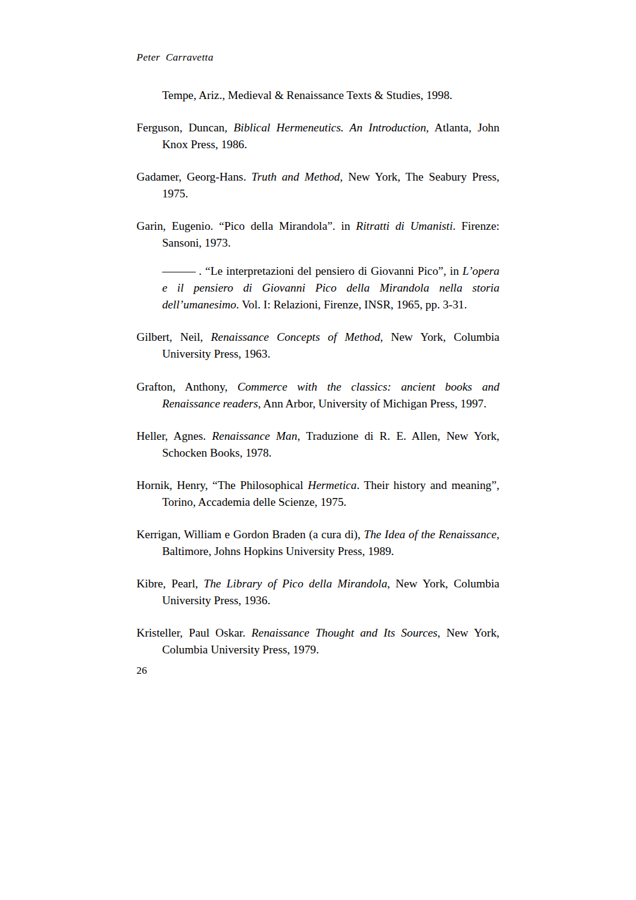Peter Carravetta
Tempe, Ariz., Medieval & Renaissance Texts & Studies, 1998.
Ferguson, Duncan, Biblical Hermeneutics. An Introduction, Atlanta, John Knox Press, 1986.
Gadamer, Georg-Hans. Truth and Method, New York, The Seabury Press, 1975.
Garin, Eugenio. “Pico della Mirandola”. in Ritratti di Umanisti. Firenze: Sansoni, 1973.
——— . “Le interpretazioni del pensiero di Giovanni Pico”, in L’opera e il pensiero di Giovanni Pico della Mirandola nella storia dell’umanesimo. Vol. I: Relazioni, Firenze, INSR, 1965, pp. 3-31.
Gilbert, Neil, Renaissance Concepts of Method, New York, Columbia University Press, 1963.
Grafton, Anthony, Commerce with the classics: ancient books and Renaissance readers, Ann Arbor, University of Michigan Press, 1997.
Heller, Agnes. Renaissance Man, Traduzione di R. E. Allen, New York, Schocken Books, 1978.
Hornik, Henry, “The Philosophical Hermetica. Their history and meaning”, Torino, Accademia delle Scienze, 1975.
Kerrigan, William e Gordon Braden (a cura di), The Idea of the Renaissance, Baltimore, Johns Hopkins University Press, 1989.
Kibre, Pearl, The Library of Pico della Mirandola, New York, Columbia University Press, 1936.
Kristeller, Paul Oskar. Renaissance Thought and Its Sources, New York, Columbia University Press, 1979.
26